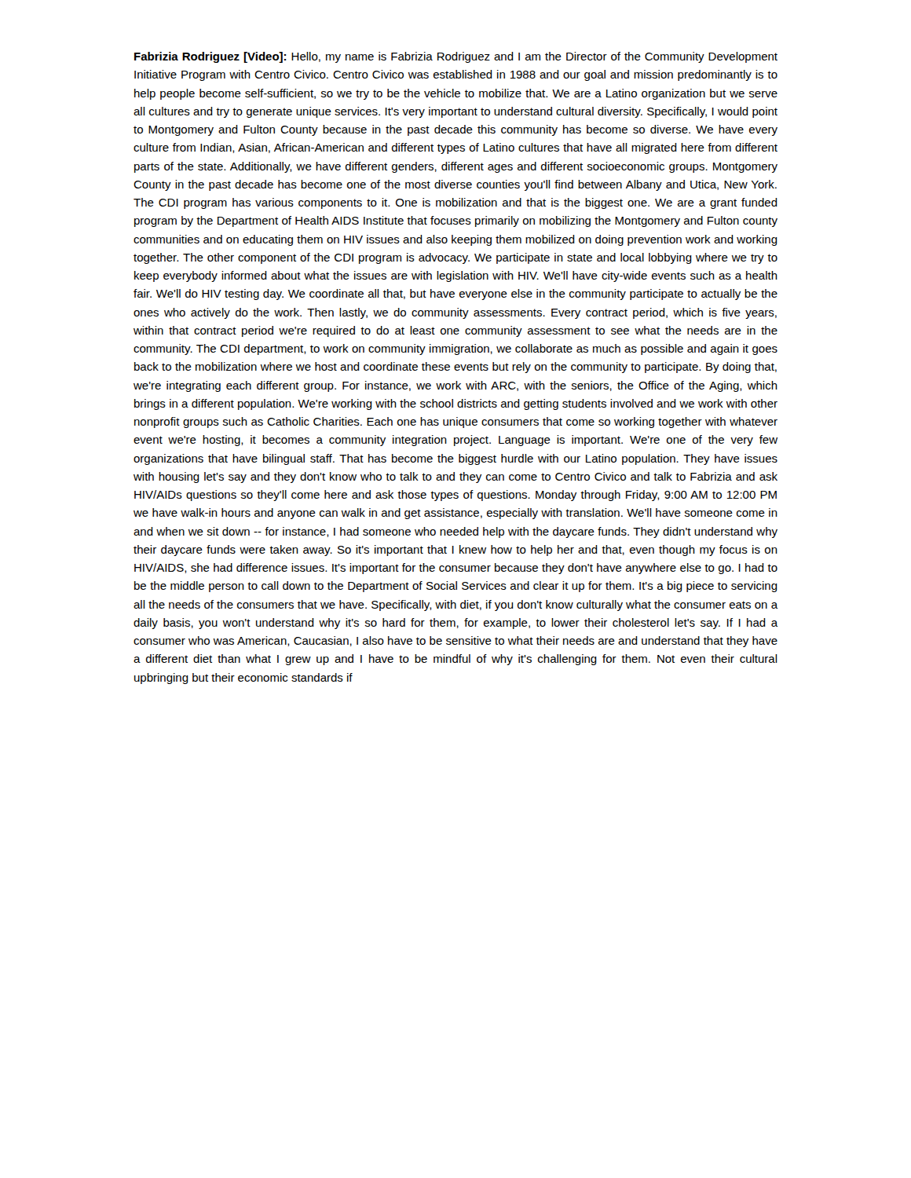Fabrizia Rodriguez [Video]: Hello, my name is Fabrizia Rodriguez and I am the Director of the Community Development Initiative Program with Centro Civico. Centro Civico was established in 1988 and our goal and mission predominantly is to help people become self-sufficient, so we try to be the vehicle to mobilize that. We are a Latino organization but we serve all cultures and try to generate unique services. It's very important to understand cultural diversity. Specifically, I would point to Montgomery and Fulton County because in the past decade this community has become so diverse. We have every culture from Indian, Asian, African-American and different types of Latino cultures that have all migrated here from different parts of the state. Additionally, we have different genders, different ages and different socioeconomic groups. Montgomery County in the past decade has become one of the most diverse counties you'll find between Albany and Utica, New York. The CDI program has various components to it. One is mobilization and that is the biggest one. We are a grant funded program by the Department of Health AIDS Institute that focuses primarily on mobilizing the Montgomery and Fulton county communities and on educating them on HIV issues and also keeping them mobilized on doing prevention work and working together. The other component of the CDI program is advocacy. We participate in state and local lobbying where we try to keep everybody informed about what the issues are with legislation with HIV. We'll have city-wide events such as a health fair. We'll do HIV testing day. We coordinate all that, but have everyone else in the community participate to actually be the ones who actively do the work. Then lastly, we do community assessments. Every contract period, which is five years, within that contract period we're required to do at least one community assessment to see what the needs are in the community. The CDI department, to work on community immigration, we collaborate as much as possible and again it goes back to the mobilization where we host and coordinate these events but rely on the community to participate. By doing that, we're integrating each different group. For instance, we work with ARC, with the seniors, the Office of the Aging, which brings in a different population. We're working with the school districts and getting students involved and we work with other nonprofit groups such as Catholic Charities. Each one has unique consumers that come so working together with whatever event we're hosting, it becomes a community integration project. Language is important. We're one of the very few organizations that have bilingual staff. That has become the biggest hurdle with our Latino population. They have issues with housing let's say and they don't know who to talk to and they can come to Centro Civico and talk to Fabrizia and ask HIV/AIDs questions so they'll come here and ask those types of questions. Monday through Friday, 9:00 AM to 12:00 PM we have walk-in hours and anyone can walk in and get assistance, especially with translation. We'll have someone come in and when we sit down -- for instance, I had someone who needed help with the daycare funds. They didn't understand why their daycare funds were taken away. So it's important that I knew how to help her and that, even though my focus is on HIV/AIDS, she had difference issues. It's important for the consumer because they don't have anywhere else to go. I had to be the middle person to call down to the Department of Social Services and clear it up for them. It's a big piece to servicing all the needs of the consumers that we have. Specifically, with diet, if you don't know culturally what the consumer eats on a daily basis, you won't understand why it's so hard for them, for example, to lower their cholesterol let's say. If I had a consumer who was American, Caucasian, I also have to be sensitive to what their needs are and understand that they have a different diet than what I grew up and I have to be mindful of why it's challenging for them. Not even their cultural upbringing but their economic standards if